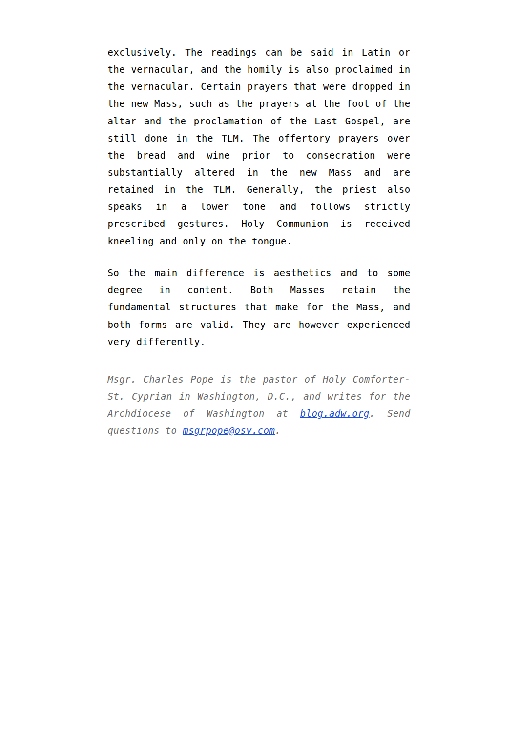exclusively. The readings can be said in Latin or the vernacular, and the homily is also proclaimed in the vernacular. Certain prayers that were dropped in the new Mass, such as the prayers at the foot of the altar and the proclamation of the Last Gospel, are still done in the TLM. The offertory prayers over the bread and wine prior to consecration were substantially altered in the new Mass and are retained in the TLM. Generally, the priest also speaks in a lower tone and follows strictly prescribed gestures. Holy Communion is received kneeling and only on the tongue.
So the main difference is aesthetics and to some degree in content. Both Masses retain the fundamental structures that make for the Mass, and both forms are valid. They are however experienced very differently.
Msgr. Charles Pope is the pastor of Holy Comforter-St. Cyprian in Washington, D.C., and writes for the Archdiocese of Washington at blog.adw.org. Send questions to msgrpope@osv.com.